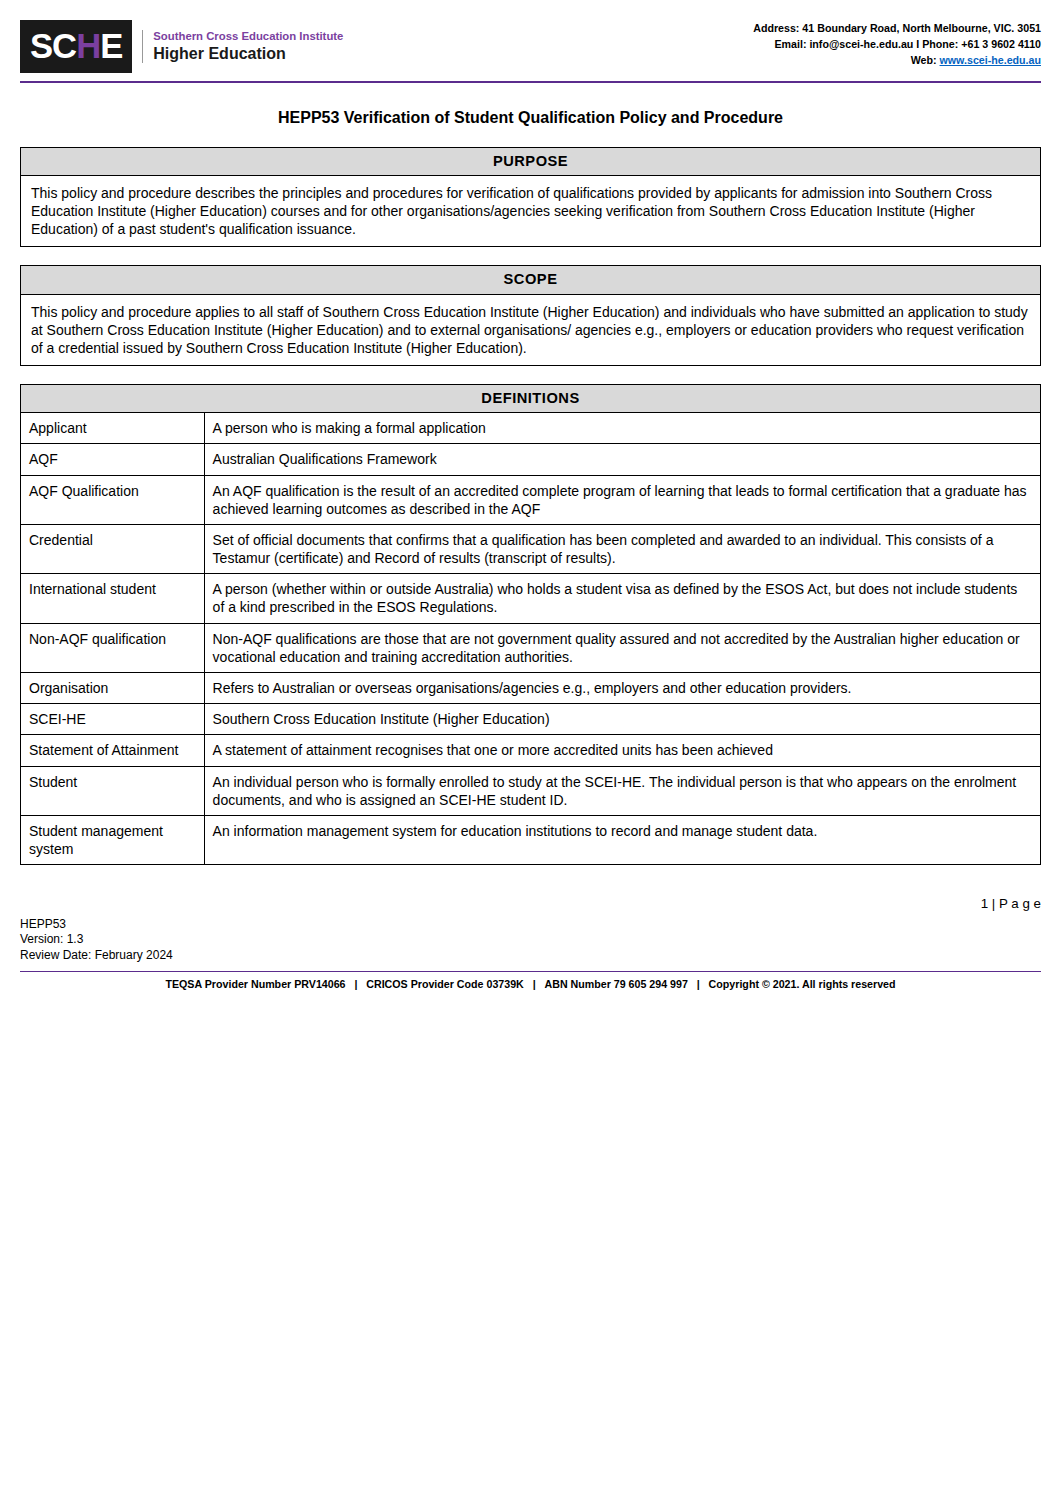SCHE
Southern Cross Education Institute
Higher Education
Address: 41 Boundary Road, North Melbourne, VIC. 3051
Email: info@scei-he.edu.au I Phone: +61 3 9602 4110
Web: www.scei-he.edu.au
HEPP53 Verification of Student Qualification Policy and Procedure
| PURPOSE |
| --- |
| This policy and procedure describes the principles and procedures for verification of qualifications provided by applicants for admission into Southern Cross Education Institute (Higher Education) courses and for other organisations/agencies seeking verification from Southern Cross Education Institute (Higher Education) of a past student's qualification issuance. |
| SCOPE |
| --- |
| This policy and procedure applies to all staff of Southern Cross Education Institute (Higher Education) and individuals who have submitted an application to study at Southern Cross Education Institute (Higher Education) and to external organisations/ agencies e.g., employers or education providers who request verification of a credential issued by Southern Cross Education Institute (Higher Education). |
| DEFINITIONS |
| --- |
| Applicant | A person who is making a formal application |
| AQF | Australian Qualifications Framework |
| AQF Qualification | An AQF qualification is the result of an accredited complete program of learning that leads to formal certification that a graduate has achieved learning outcomes as described in the AQF |
| Credential | Set of official documents that confirms that a qualification has been completed and awarded to an individual. This consists of a Testamur (certificate) and Record of results (transcript of results). |
| International student | A person (whether within or outside Australia) who holds a student visa as defined by the ESOS Act, but does not include students of a kind prescribed in the ESOS Regulations. |
| Non-AQF qualification | Non-AQF qualifications are those that are not government quality assured and not accredited by the Australian higher education or vocational education and training accreditation authorities. |
| Organisation | Refers to Australian or overseas organisations/agencies e.g., employers and other education providers. |
| SCEI-HE | Southern Cross Education Institute (Higher Education) |
| Statement of Attainment | A statement of attainment recognises that one or more accredited units has been achieved |
| Student | An individual person who is formally enrolled to study at the SCEI-HE. The individual person is that who appears on the enrolment documents, and who is assigned an SCEI-HE student ID. |
| Student management system | An information management system for education institutions to record and manage student data. |
1 | P a g e
HEPP53
Version: 1.3
Review Date: February 2024
TEQSA Provider Number PRV14066 | CRICOS Provider Code 03739K | ABN Number 79 605 294 997 | Copyright © 2021. All rights reserved